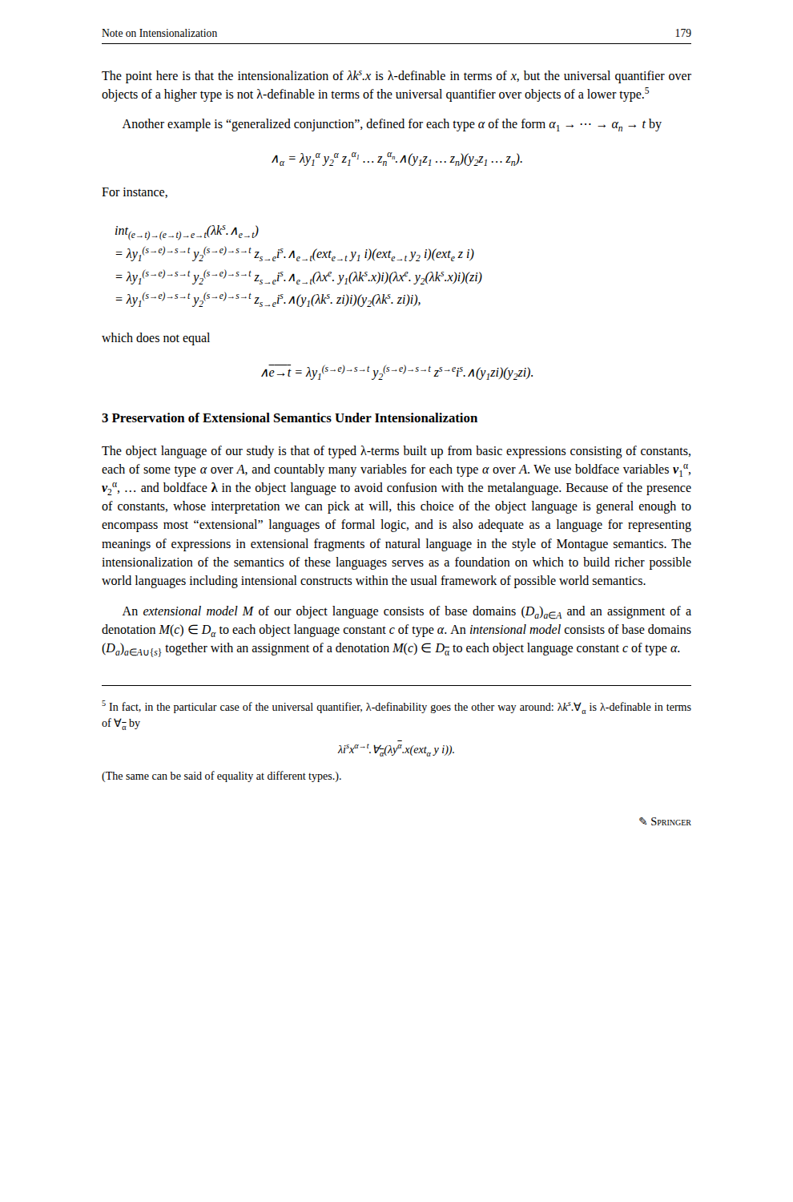Note on Intensionalization 179
The point here is that the intensionalization of λks.x is λ-definable in terms of x, but the universal quantifier over objects of a higher type is not λ-definable in terms of the universal quantifier over objects of a lower type.5
Another example is “generalized conjunction”, defined for each type α of the form α1 → ⋯ → αn → t by
∧α = λy1α y2α z1α1 … znαn.∧(y1z1 … zn)(y2z1 … zn).
For instance,
int(e→t)→(e→t)→e→t(λks.∧e→t)
= λy1(s→e)→s→t y2(s→e)→s→t zs→eis.∧e→t(exte→t y1 i)(exte→t y2 i)(exte z i)
= λy1(s→e)→s→t y2(s→e)→s→t zs→eis.∧e→t(λxe. y1(λks.x)i)(λxe. y2(λks.x)i)(zi)
= λy1(s→e)→s→t y2(s→e)→s→t zs→eis.∧(y1(λks. zi)i)(y2(λks. zi)i),
which does not equal
∧e→t = λy1(s→e)→s→t y2(s→e)→s→t zs→eis.∧(y1zi)(y2zi).
3 Preservation of Extensional Semantics Under Intensionalization
The object language of our study is that of typed λ-terms built up from basic expressions consisting of constants, each of some type α over A, and countably many variables for each type α over A. We use boldface variables v1α, v2α, … and boldface λ in the object language to avoid confusion with the metalanguage. Because of the presence of constants, whose interpretation we can pick at will, this choice of the object language is general enough to encompass most “extensional” languages of formal logic, and is also adequate as a language for representing meanings of expressions in extensional fragments of natural language in the style of Montague semantics. The intensionalization of the semantics of these languages serves as a foundation on which to build richer possible world languages including intensional constructs within the usual framework of possible world semantics.
An extensional model M of our object language consists of base domains (Da)a∈A and an assignment of a denotation M(c) ∈ Dα to each object language constant c of type α. An intensional model consists of base domains (Da)a∈A∪{s} together with an assignment of a denotation M(c) ∈ Dα to each object language constant c of type α.
5 In fact, in the particular case of the universal quantifier, λ-definability goes the other way around: λks.∀α is λ-definable in terms of ∀α by
λis xα→t.∀α(λyα.x(extα y i)).
(The same can be said of equality at different types.).
✎ Springer